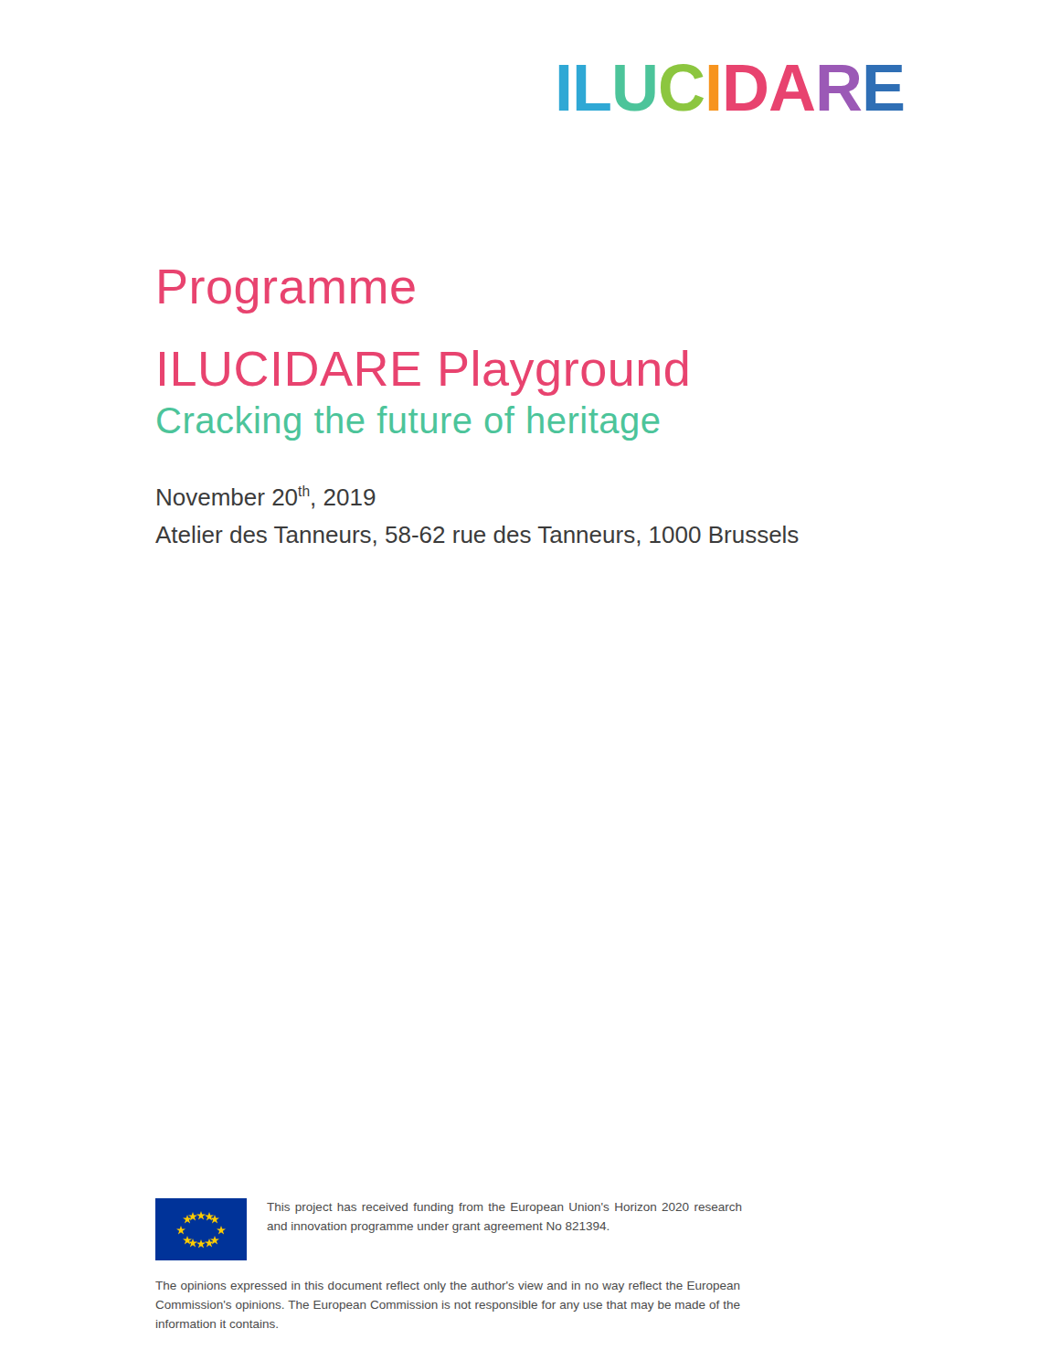ILUCIDARE
Programme
ILUCIDARE Playground
Cracking the future of heritage
November 20th, 2019
Atelier des Tanneurs, 58-62 rue des Tanneurs, 1000 Brussels
This project has received funding from the European Union's Horizon 2020 research and innovation programme under grant agreement No 821394.
The opinions expressed in this document reflect only the author's view and in no way reflect the European Commission's opinions. The European Commission is not responsible for any use that may be made of the information it contains.